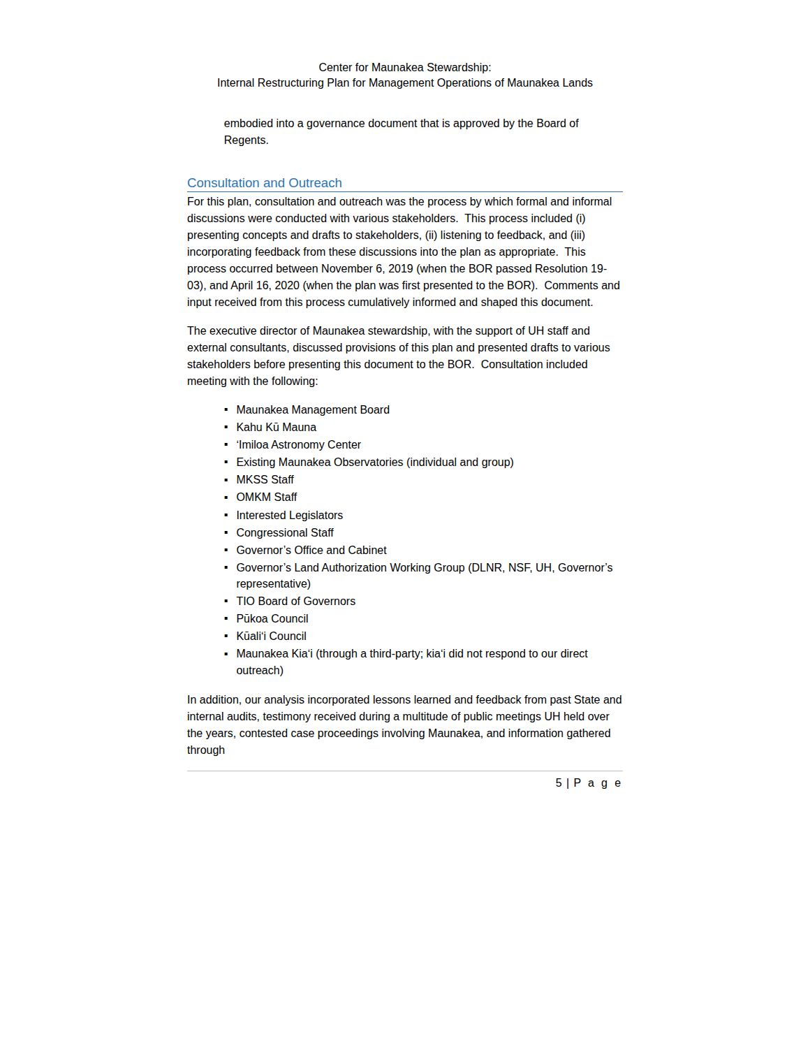Center for Maunakea Stewardship:
Internal Restructuring Plan for Management Operations of Maunakea Lands
embodied into a governance document that is approved by the Board of Regents.
Consultation and Outreach
For this plan, consultation and outreach was the process by which formal and informal discussions were conducted with various stakeholders. This process included (i) presenting concepts and drafts to stakeholders, (ii) listening to feedback, and (iii) incorporating feedback from these discussions into the plan as appropriate. This process occurred between November 6, 2019 (when the BOR passed Resolution 19-03), and April 16, 2020 (when the plan was first presented to the BOR). Comments and input received from this process cumulatively informed and shaped this document.
The executive director of Maunakea stewardship, with the support of UH staff and external consultants, discussed provisions of this plan and presented drafts to various stakeholders before presenting this document to the BOR. Consultation included meeting with the following:
Maunakea Management Board
Kahu Kū Mauna
ʻImiloa Astronomy Center
Existing Maunakea Observatories (individual and group)
MKSS Staff
OMKM Staff
Interested Legislators
Congressional Staff
Governor’s Office and Cabinet
Governor’s Land Authorization Working Group (DLNR, NSF, UH, Governor’s representative)
TIO Board of Governors
Pūkoa Council
Kūaliʻi Council
Maunakea Kiaʻi (through a third-party; kiaʻi did not respond to our direct outreach)
In addition, our analysis incorporated lessons learned and feedback from past State and internal audits, testimony received during a multitude of public meetings UH held over the years, contested case proceedings involving Maunakea, and information gathered through
5 | P a g e